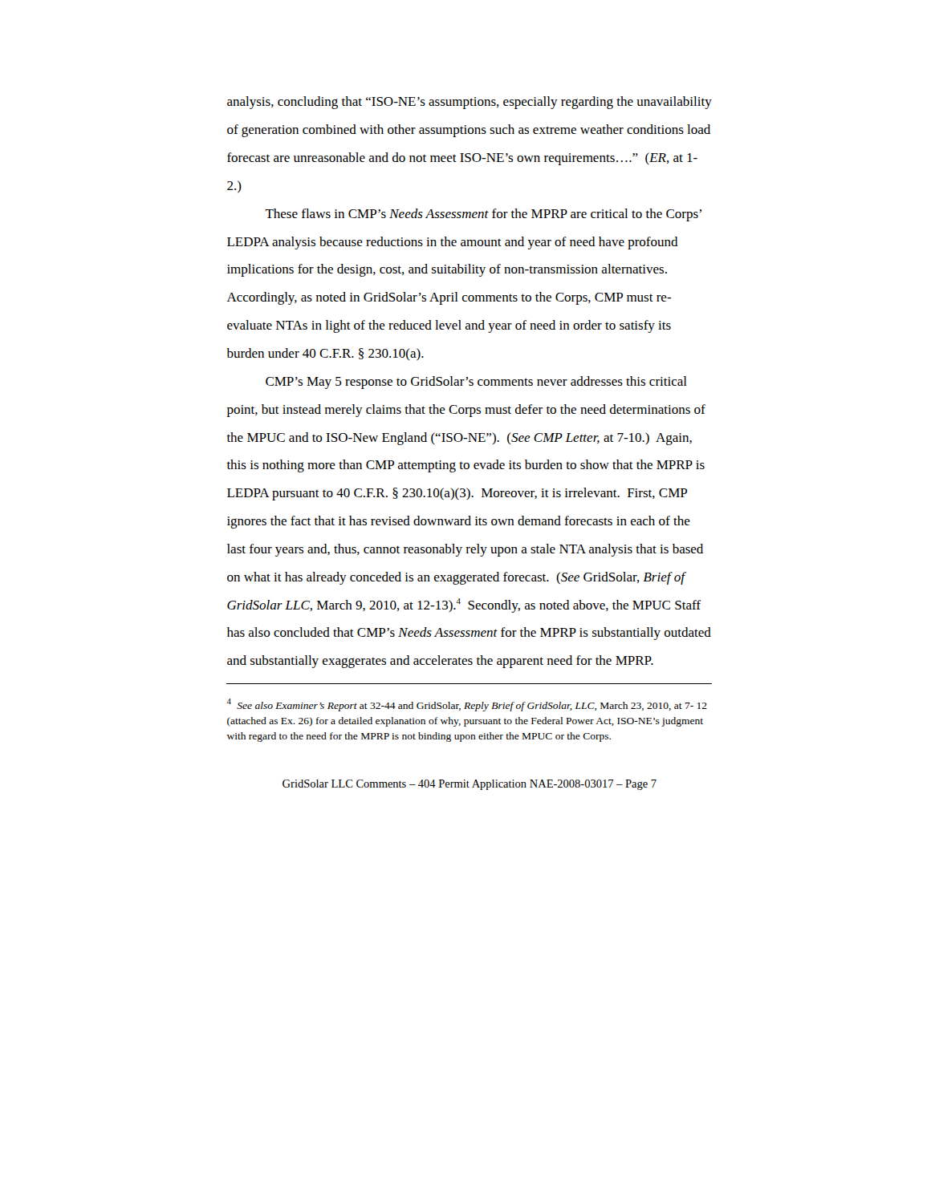analysis, concluding that “ISO-NE’s assumptions, especially regarding the unavailability of generation combined with other assumptions such as extreme weather conditions load forecast are unreasonable and do not meet ISO-NE’s own requirements….” (ER, at 1-2.)
These flaws in CMP’s Needs Assessment for the MPRP are critical to the Corps’ LEDPA analysis because reductions in the amount and year of need have profound implications for the design, cost, and suitability of non-transmission alternatives. Accordingly, as noted in GridSolar’s April comments to the Corps, CMP must re-evaluate NTAs in light of the reduced level and year of need in order to satisfy its burden under 40 C.F.R. § 230.10(a).
CMP’s May 5 response to GridSolar’s comments never addresses this critical point, but instead merely claims that the Corps must defer to the need determinations of the MPUC and to ISO-New England (“ISO-NE”). (See CMP Letter, at 7-10.) Again, this is nothing more than CMP attempting to evade its burden to show that the MPRP is LEDPA pursuant to 40 C.F.R. § 230.10(a)(3). Moreover, it is irrelevant. First, CMP ignores the fact that it has revised downward its own demand forecasts in each of the last four years and, thus, cannot reasonably rely upon a stale NTA analysis that is based on what it has already conceded is an exaggerated forecast. (See GridSolar, Brief of GridSolar LLC, March 9, 2010, at 12-13).4 Secondly, as noted above, the MPUC Staff has also concluded that CMP’s Needs Assessment for the MPRP is substantially outdated and substantially exaggerates and accelerates the apparent need for the MPRP.
4 See also Examiner’s Report at 32-44 and GridSolar, Reply Brief of GridSolar, LLC, March 23, 2010, at 7- 12 (attached as Ex. 26) for a detailed explanation of why, pursuant to the Federal Power Act, ISO-NE’s judgment with regard to the need for the MPRP is not binding upon either the MPUC or the Corps.
GridSolar LLC Comments – 404 Permit Application NAE-2008-03017 – Page 7